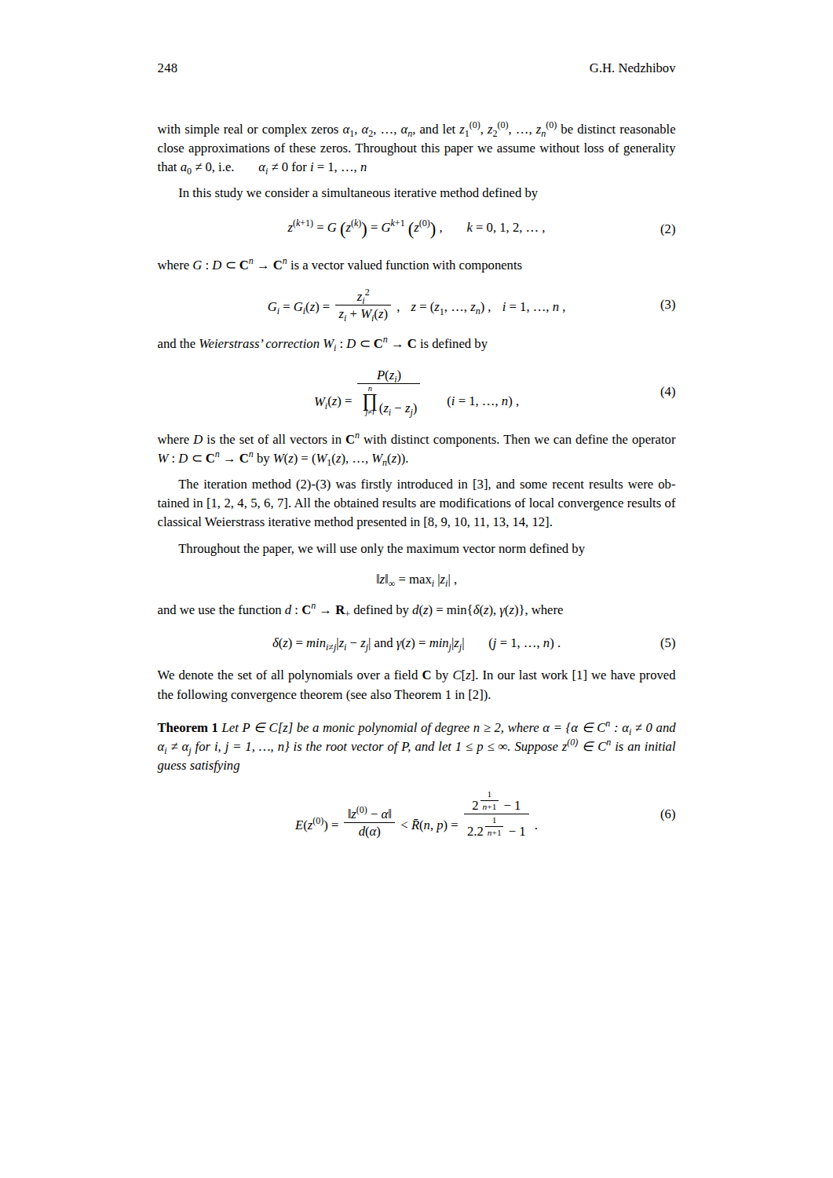248 G.H. Nedzhibov
with simple real or complex zeros α1, α2, …, αn, and let z1(0), z2(0), …, zn(0) be distinct reasonable close approximations of these zeros. Throughout this paper we assume without loss of generality that a0 ≠ 0, i.e. αi ≠ 0 for i = 1, …, n
In this study we consider a simultaneous iterative method defined by
z(k+1) = G (z(k)) = Gk+1 (z(0)) , k = 0, 1, 2, … , (2)
where G : D ⊂ Cn → Cn is a vector valued function with components
Gi = Gi(z) = zi2 zi + Wi(z) , z = (z1, …, zn) , i = 1, …, n , (3)
and the Weierstrass’ correction Wi : D ⊂ Cn → C is defined by
Wi(z) = P(zi) n∏j≠i(zi − zj) (i = 1, …, n) , (4)
where D is the set of all vectors in Cn with distinct components. Then we can define the operator W : D ⊂ Cn → Cn by W(z) = (W1(z), …, Wn(z)).
The iteration method (2)-(3) was firstly introduced in [3], and some recent results were obtained in [1, 2, 4, 5, 6, 7]. All the obtained results are modifications of local convergence results of classical Weierstrass iterative method presented in [8, 9, 10, 11, 13, 14, 12].
Throughout the paper, we will use only the maximum vector norm defined by
‖z‖∞ = maxi |zi| ,
and we use the function d : Cn → R+ defined by d(z) = min{δ(z), γ(z)}, where
δ(z) = mini≠j|zi − zj| and γ(z) = minj|zj| (j = 1, …, n) . (5)
We denote the set of all polynomials over a field C by C[z]. In our last work [1] we have proved the following convergence theorem (see also Theorem 1 in [2]).
Theorem 1 Let P ∈ C[z] be a monic polynomial of degree n ≥ 2, where α = {α ∈ Cn : αi ≠ 0 and αi ≠ αj for i, j = 1, …, n} is the root vector of P, and let 1 ≤ p ≤ ∞. Suppose z(0) ∈ Cn is an initial guess satisfying
E(z(0)) = ‖z(0) − α‖d(α) < R̄(n, p) = 21 n+1 − 12.21 n+1 − 1 . (6)